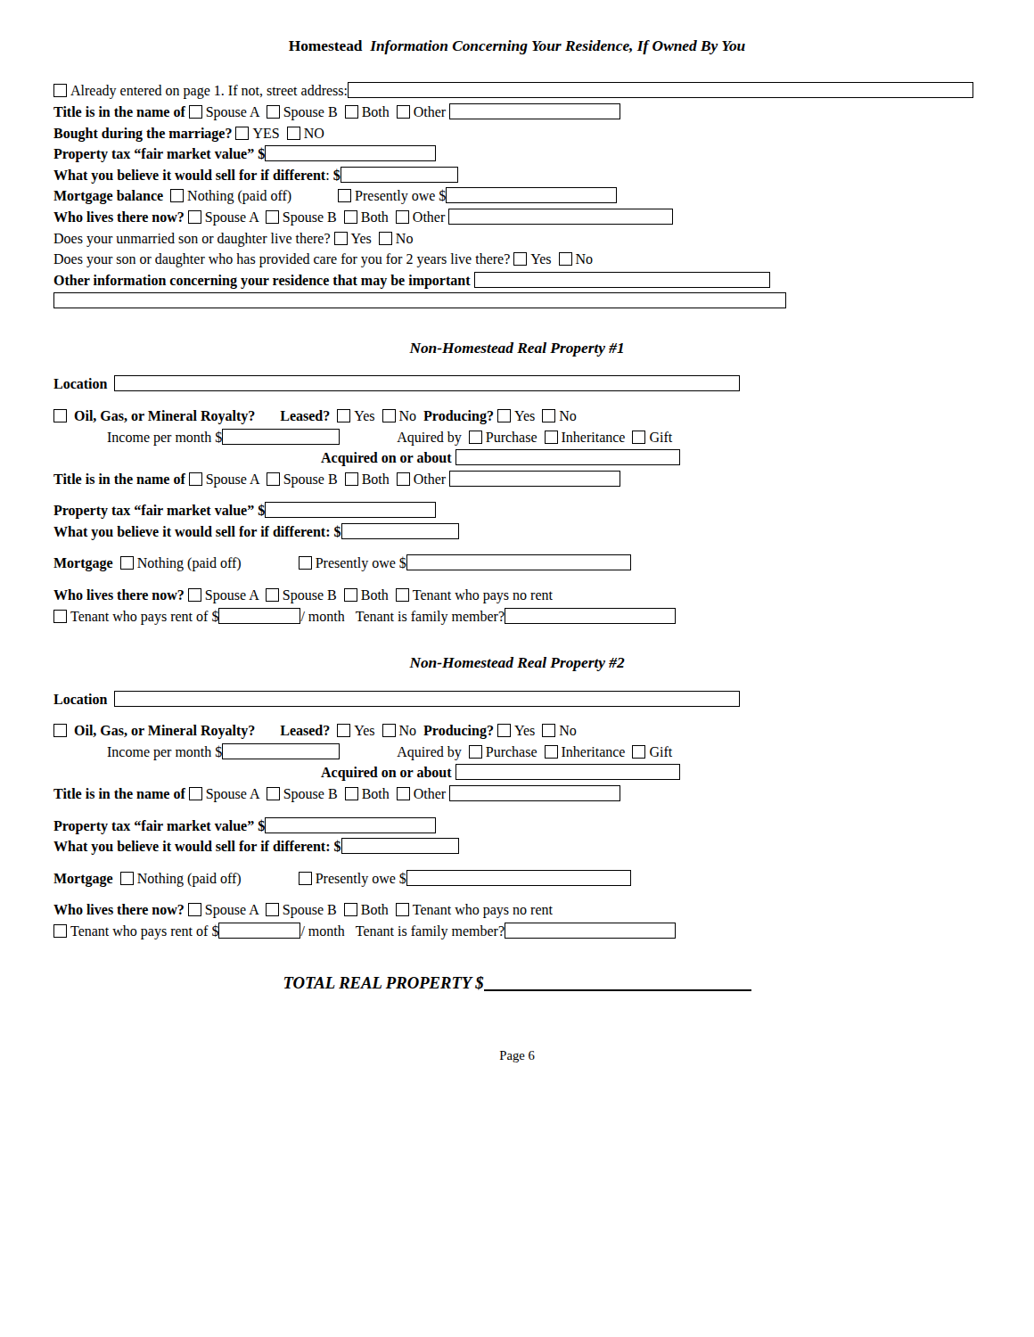Homestead Information Concerning Your Residence, If Owned By You
Already entered on page 1. If not, street address:
Title is in the name of Spouse A Spouse B Both Other
Bought during the marriage? YES NO
Property tax “fair market value” $
What you believe it would sell for if different: $
Mortgage balance Nothing (paid off) Presently owe $
Who lives there now? Spouse A Spouse B Both Other
Does your unmarried son or daughter live there? Yes No
Does your son or daughter who has provided care for you for 2 years live there? Yes No
Other information concerning your residence that may be important
Non-Homestead Real Property #1
Location
Oil, Gas, or Mineral Royalty? Leased? Yes No Producing? Yes No
Income per month $ Aquired by Purchase Inheritance Gift
Acquired on or about
Title is in the name of Spouse A Spouse B Both Other
Property tax “fair market value” $
What you believe it would sell for if different: $
Mortgage Nothing (paid off) Presently owe $
Who lives there now? Spouse A Spouse B Both Tenant who pays no rent
Tenant who pays rent of $ / month Tenant is family member?
Non-Homestead Real Property #2
Location
Oil, Gas, or Mineral Royalty? Leased? Yes No Producing? Yes No
Income per month $ Aquired by Purchase Inheritance Gift
Acquired on or about
Title is in the name of Spouse A Spouse B Both Other
Property tax “fair market value” $
What you believe it would sell for if different: $
Mortgage Nothing (paid off) Presently owe $
Who lives there now? Spouse A Spouse B Both Tenant who pays no rent
Tenant who pays rent of $ / month Tenant is family member?
TOTAL REAL PROPERTY $
Page 6